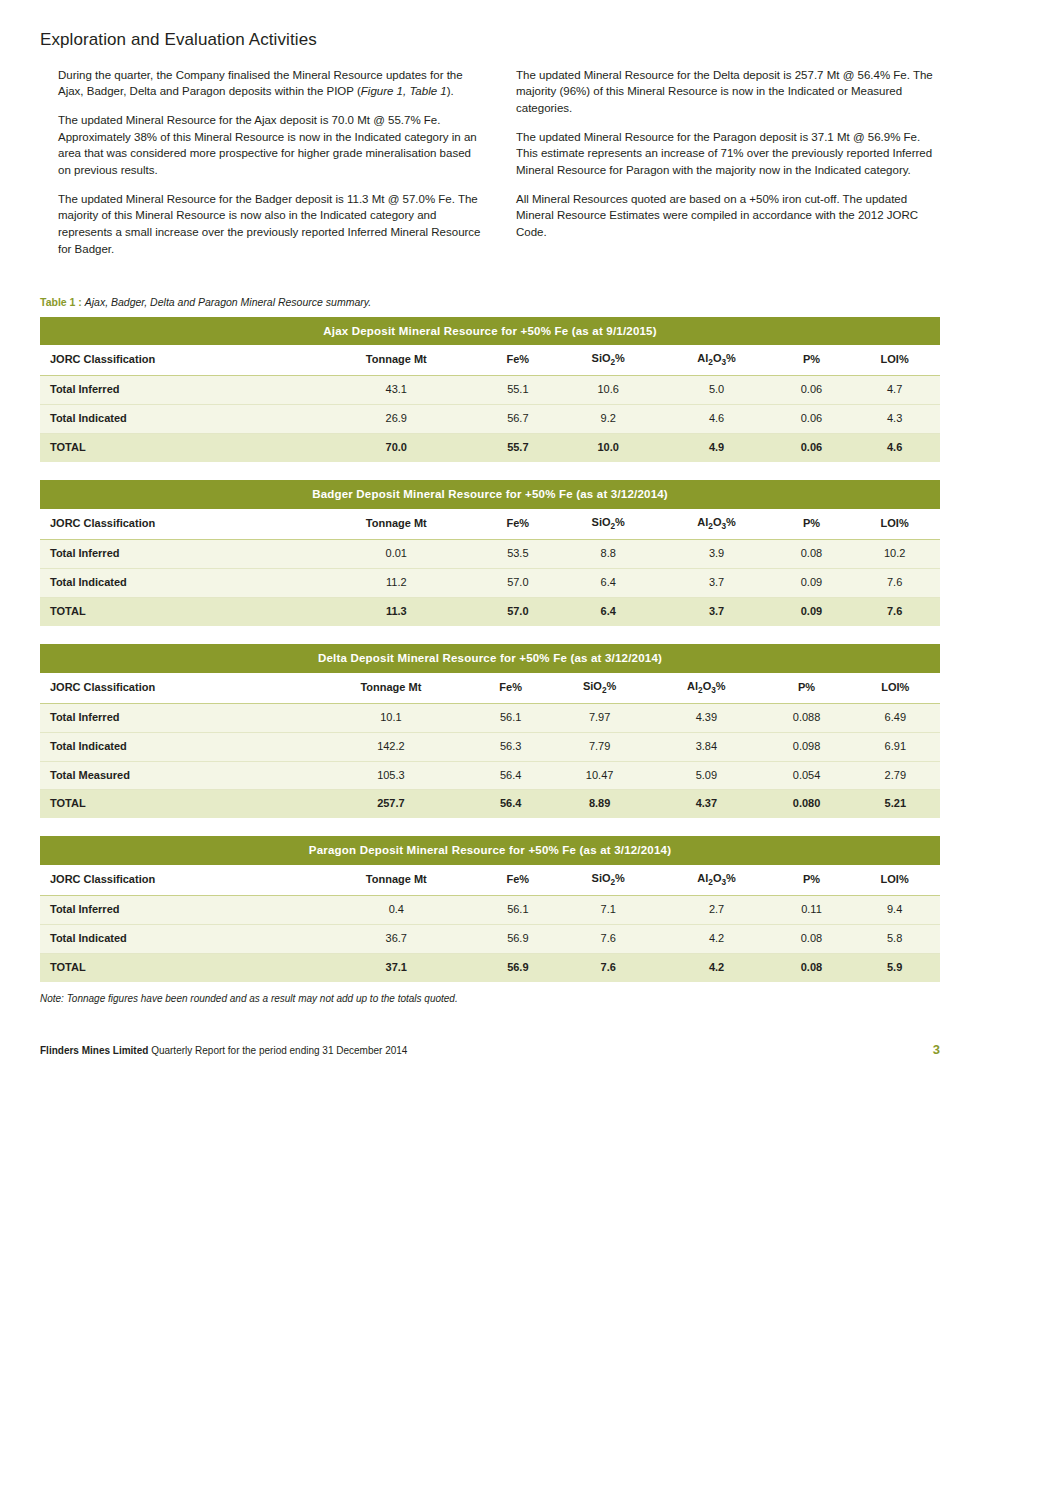Exploration and Evaluation Activities
During the quarter, the Company finalised the Mineral Resource updates for the Ajax, Badger, Delta and Paragon deposits within the PIOP (Figure 1, Table 1).
The updated Mineral Resource for the Ajax deposit is 70.0 Mt @ 55.7% Fe. Approximately 38% of this Mineral Resource is now in the Indicated category in an area that was considered more prospective for higher grade mineralisation based on previous results.
The updated Mineral Resource for the Badger deposit is 11.3 Mt @ 57.0% Fe. The majority of this Mineral Resource is now also in the Indicated category and represents a small increase over the previously reported Inferred Mineral Resource for Badger.
The updated Mineral Resource for the Delta deposit is 257.7 Mt @ 56.4% Fe. The majority (96%) of this Mineral Resource is now in the Indicated or Measured categories.
The updated Mineral Resource for the Paragon deposit is 37.1 Mt @ 56.9% Fe. This estimate represents an increase of 71% over the previously reported Inferred Mineral Resource for Paragon with the majority now in the Indicated category.
All Mineral Resources quoted are based on a +50% iron cut-off. The updated Mineral Resource Estimates were compiled in accordance with the 2012 JORC Code.
Table 1 : Ajax, Badger, Delta and Paragon Mineral Resource summary.
Ajax Deposit Mineral Resource for +50% Fe (as at 9/1/2015)
| JORC Classification | Tonnage Mt | Fe% | SiO 2 % | Al 2 O 3 % | P% | LOI% |
| --- | --- | --- | --- | --- | --- | --- |
| Total Inferred | 43.1 | 55.1 | 10.6 | 5.0 | 0.06 | 4.7 |
| Total Indicated | 26.9 | 56.7 | 9.2 | 4.6 | 0.06 | 4.3 |
| TOTAL | 70.0 | 55.7 | 10.0 | 4.9 | 0.06 | 4.6 |
Badger Deposit Mineral Resource for +50% Fe (as at 3/12/2014)
| JORC Classification | Tonnage Mt | Fe% | SiO 2 % | Al 2 O 3 % | P% | LOI% |
| --- | --- | --- | --- | --- | --- | --- |
| Total Inferred | 0.01 | 53.5 | 8.8 | 3.9 | 0.08 | 10.2 |
| Total Indicated | 11.2 | 57.0 | 6.4 | 3.7 | 0.09 | 7.6 |
| TOTAL | 11.3 | 57.0 | 6.4 | 3.7 | 0.09 | 7.6 |
Delta Deposit Mineral Resource for +50% Fe (as at 3/12/2014)
| JORC Classification | Tonnage Mt | Fe% | SiO 2 % | Al 2 O 3 % | P% | LOI% |
| --- | --- | --- | --- | --- | --- | --- |
| Total Inferred | 10.1 | 56.1 | 7.97 | 4.39 | 0.088 | 6.49 |
| Total Indicated | 142.2 | 56.3 | 7.79 | 3.84 | 0.098 | 6.91 |
| Total Measured | 105.3 | 56.4 | 10.47 | 5.09 | 0.054 | 2.79 |
| TOTAL | 257.7 | 56.4 | 8.89 | 4.37 | 0.080 | 5.21 |
Paragon Deposit Mineral Resource for +50% Fe (as at 3/12/2014)
| JORC Classification | Tonnage Mt | Fe% | SiO 2 % | Al 2 O 3 % | P% | LOI% |
| --- | --- | --- | --- | --- | --- | --- |
| Total Inferred | 0.4 | 56.1 | 7.1 | 2.7 | 0.11 | 9.4 |
| Total Indicated | 36.7 | 56.9 | 7.6 | 4.2 | 0.08 | 5.8 |
| TOTAL | 37.1 | 56.9 | 7.6 | 4.2 | 0.08 | 5.9 |
Note: Tonnage figures have been rounded and as a result may not add up to the totals quoted.
Flinders Mines Limited Quarterly Report for the period ending 31 December 2014
3